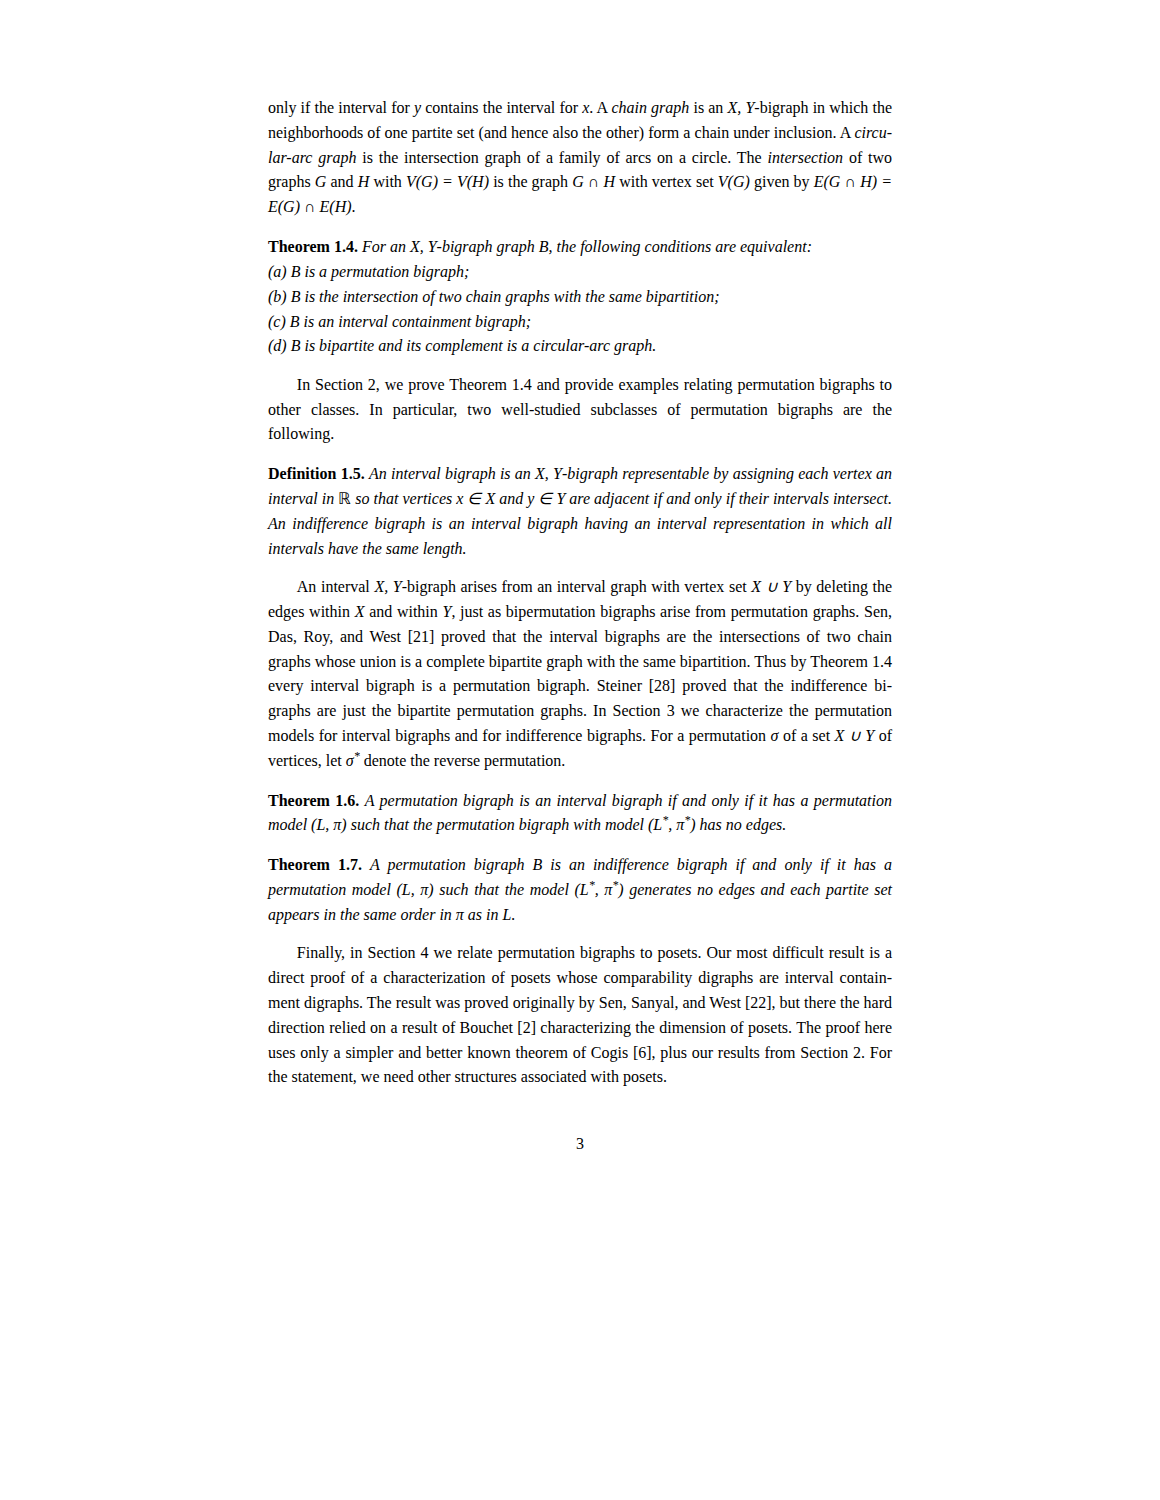only if the interval for y contains the interval for x. A chain graph is an X, Y-bigraph in which the neighborhoods of one partite set (and hence also the other) form a chain under inclusion. A circular-arc graph is the intersection graph of a family of arcs on a circle. The intersection of two graphs G and H with V(G) = V(H) is the graph G ∩ H with vertex set V(G) given by E(G ∩ H) = E(G) ∩ E(H).
Theorem 1.4. For an X, Y-bigraph graph B, the following conditions are equivalent:
(a) B is a permutation bigraph;
(b) B is the intersection of two chain graphs with the same bipartition;
(c) B is an interval containment bigraph;
(d) B is bipartite and its complement is a circular-arc graph.
In Section 2, we prove Theorem 1.4 and provide examples relating permutation bigraphs to other classes. In particular, two well-studied subclasses of permutation bigraphs are the following.
Definition 1.5. An interval bigraph is an X, Y-bigraph representable by assigning each vertex an interval in ℝ so that vertices x ∈ X and y ∈ Y are adjacent if and only if their intervals intersect. An indifference bigraph is an interval bigraph having an interval representation in which all intervals have the same length.
An interval X, Y-bigraph arises from an interval graph with vertex set X ∪ Y by deleting the edges within X and within Y, just as bipermutation bigraphs arise from permutation graphs. Sen, Das, Roy, and West [21] proved that the interval bigraphs are the intersections of two chain graphs whose union is a complete bipartite graph with the same bipartition. Thus by Theorem 1.4 every interval bigraph is a permutation bigraph. Steiner [28] proved that the indifference bigraphs are just the bipartite permutation graphs. In Section 3 we characterize the permutation models for interval bigraphs and for indifference bigraphs. For a permutation σ of a set X ∪ Y of vertices, let σ* denote the reverse permutation.
Theorem 1.6. A permutation bigraph is an interval bigraph if and only if it has a permutation model (L, π) such that the permutation bigraph with model (L*, π*) has no edges.
Theorem 1.7. A permutation bigraph B is an indifference bigraph if and only if it has a permutation model (L, π) such that the model (L*, π*) generates no edges and each partite set appears in the same order in π as in L.
Finally, in Section 4 we relate permutation bigraphs to posets. Our most difficult result is a direct proof of a characterization of posets whose comparability digraphs are interval containment digraphs. The result was proved originally by Sen, Sanyal, and West [22], but there the hard direction relied on a result of Bouchet [2] characterizing the dimension of posets. The proof here uses only a simpler and better known theorem of Cogis [6], plus our results from Section 2. For the statement, we need other structures associated with posets.
3